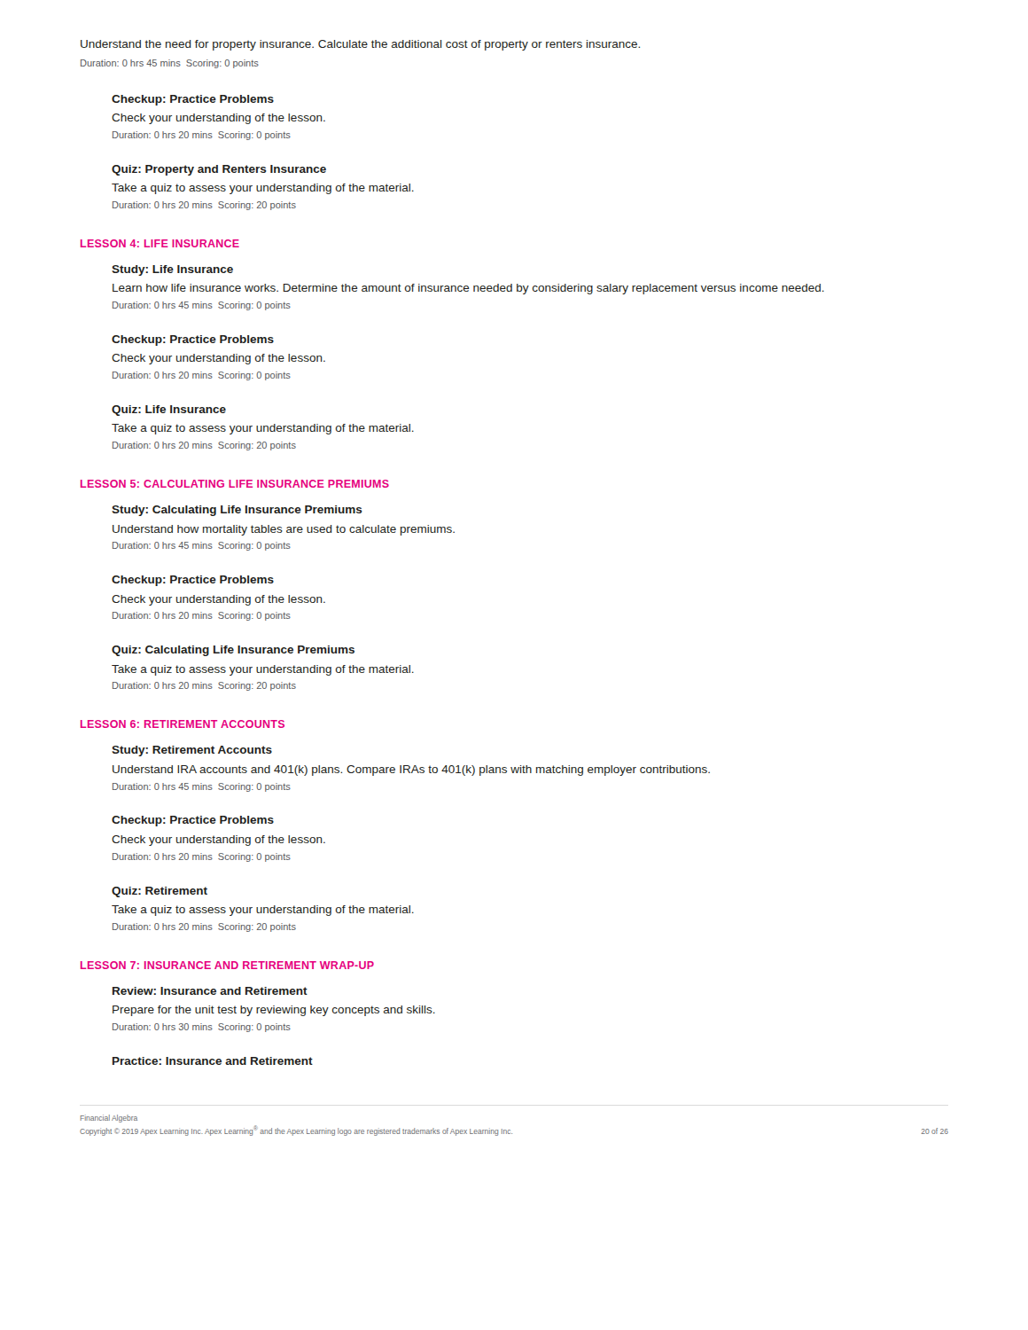Understand the need for property insurance. Calculate the additional cost of property or renters insurance.
Duration: 0 hrs 45 mins Scoring: 0 points
Checkup: Practice Problems
Check your understanding of the lesson.
Duration: 0 hrs 20 mins Scoring: 0 points
Quiz: Property and Renters Insurance
Take a quiz to assess your understanding of the material.
Duration: 0 hrs 20 mins Scoring: 20 points
Lesson 4: Life Insurance
Study: Life Insurance
Learn how life insurance works. Determine the amount of insurance needed by considering salary replacement versus income needed.
Duration: 0 hrs 45 mins Scoring: 0 points
Checkup: Practice Problems
Check your understanding of the lesson.
Duration: 0 hrs 20 mins Scoring: 0 points
Quiz: Life Insurance
Take a quiz to assess your understanding of the material.
Duration: 0 hrs 20 mins Scoring: 20 points
Lesson 5: Calculating Life Insurance Premiums
Study: Calculating Life Insurance Premiums
Understand how mortality tables are used to calculate premiums.
Duration: 0 hrs 45 mins Scoring: 0 points
Checkup: Practice Problems
Check your understanding of the lesson.
Duration: 0 hrs 20 mins Scoring: 0 points
Quiz: Calculating Life Insurance Premiums
Take a quiz to assess your understanding of the material.
Duration: 0 hrs 20 mins Scoring: 20 points
Lesson 6: Retirement Accounts
Study: Retirement Accounts
Understand IRA accounts and 401(k) plans. Compare IRAs to 401(k) plans with matching employer contributions.
Duration: 0 hrs 45 mins Scoring: 0 points
Checkup: Practice Problems
Check your understanding of the lesson.
Duration: 0 hrs 20 mins Scoring: 0 points
Quiz: Retirement
Take a quiz to assess your understanding of the material.
Duration: 0 hrs 20 mins Scoring: 20 points
Lesson 7: Insurance and Retirement Wrap-Up
Review: Insurance and Retirement
Prepare for the unit test by reviewing key concepts and skills.
Duration: 0 hrs 30 mins Scoring: 0 points
Practice: Insurance and Retirement
Financial Algebra Copyright © 2019 Apex Learning Inc. Apex Learning® and the Apex Learning logo are registered trademarks of Apex Learning Inc. 20 of 26